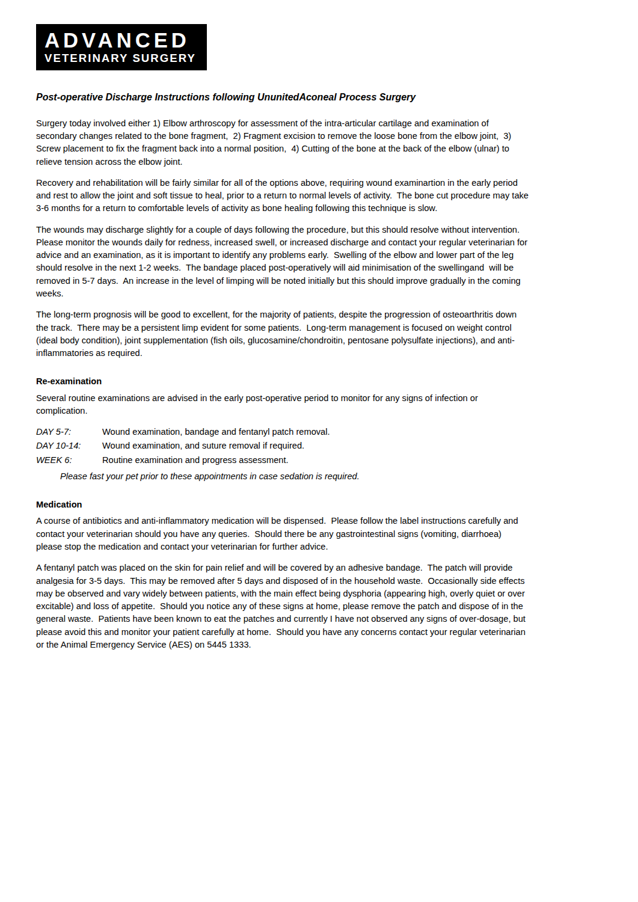ADVANCED
VETERINARY SURGERY
Post-operative Discharge Instructions following UnunitedAconeal Process Surgery
Surgery today involved either 1) Elbow arthroscopy for assessment of the intra-articular cartilage and examination of secondary changes related to the bone fragment, 2) Fragment excision to remove the loose bone from the elbow joint, 3) Screw placement to fix the fragment back into a normal position, 4) Cutting of the bone at the back of the elbow (ulnar) to relieve tension across the elbow joint.
Recovery and rehabilitation will be fairly similar for all of the options above, requiring wound examinartion in the early period and rest to allow the joint and soft tissue to heal, prior to a return to normal levels of activity. The bone cut procedure may take 3-6 months for a return to comfortable levels of activity as bone healing following this technique is slow.
The wounds may discharge slightly for a couple of days following the procedure, but this should resolve without intervention. Please monitor the wounds daily for redness, increased swell, or increased discharge and contact your regular veterinarian for advice and an examination, as it is important to identify any problems early. Swelling of the elbow and lower part of the leg should resolve in the next 1-2 weeks. The bandage placed post-operatively will aid minimisation of the swellingand will be removed in 5-7 days. An increase in the level of limping will be noted initially but this should improve gradually in the coming weeks.
The long-term prognosis will be good to excellent, for the majority of patients, despite the progression of osteoarthritis down the track. There may be a persistent limp evident for some patients. Long-term management is focused on weight control (ideal body condition), joint supplementation (fish oils, glucosamine/chondroitin, pentosane polysulfate injections), and anti-inflammatories as required.
Re-examination
Several routine examinations are advised in the early post-operative period to monitor for any signs of infection or complication.
DAY 5-7:
Wound examination, bandage and fentanyl patch removal.
DAY 10-14:
Wound examination, and suture removal if required.
WEEK 6:
Routine examination and progress assessment.
Please fast your pet prior to these appointments in case sedation is required.
Medication
A course of antibiotics and anti-inflammatory medication will be dispensed. Please follow the label instructions carefully and contact your veterinarian should you have any queries. Should there be any gastrointestinal signs (vomiting, diarrhoea) please stop the medication and contact your veterinarian for further advice.
A fentanyl patch was placed on the skin for pain relief and will be covered by an adhesive bandage. The patch will provide analgesia for 3-5 days. This may be removed after 5 days and disposed of in the household waste. Occasionally side effects may be observed and vary widely between patients, with the main effect being dysphoria (appearing high, overly quiet or over excitable) and loss of appetite. Should you notice any of these signs at home, please remove the patch and dispose of in the general waste. Patients have been known to eat the patches and currently I have not observed any signs of over-dosage, but please avoid this and monitor your patient carefully at home. Should you have any concerns contact your regular veterinarian or the Animal Emergency Service (AES) on 5445 1333.